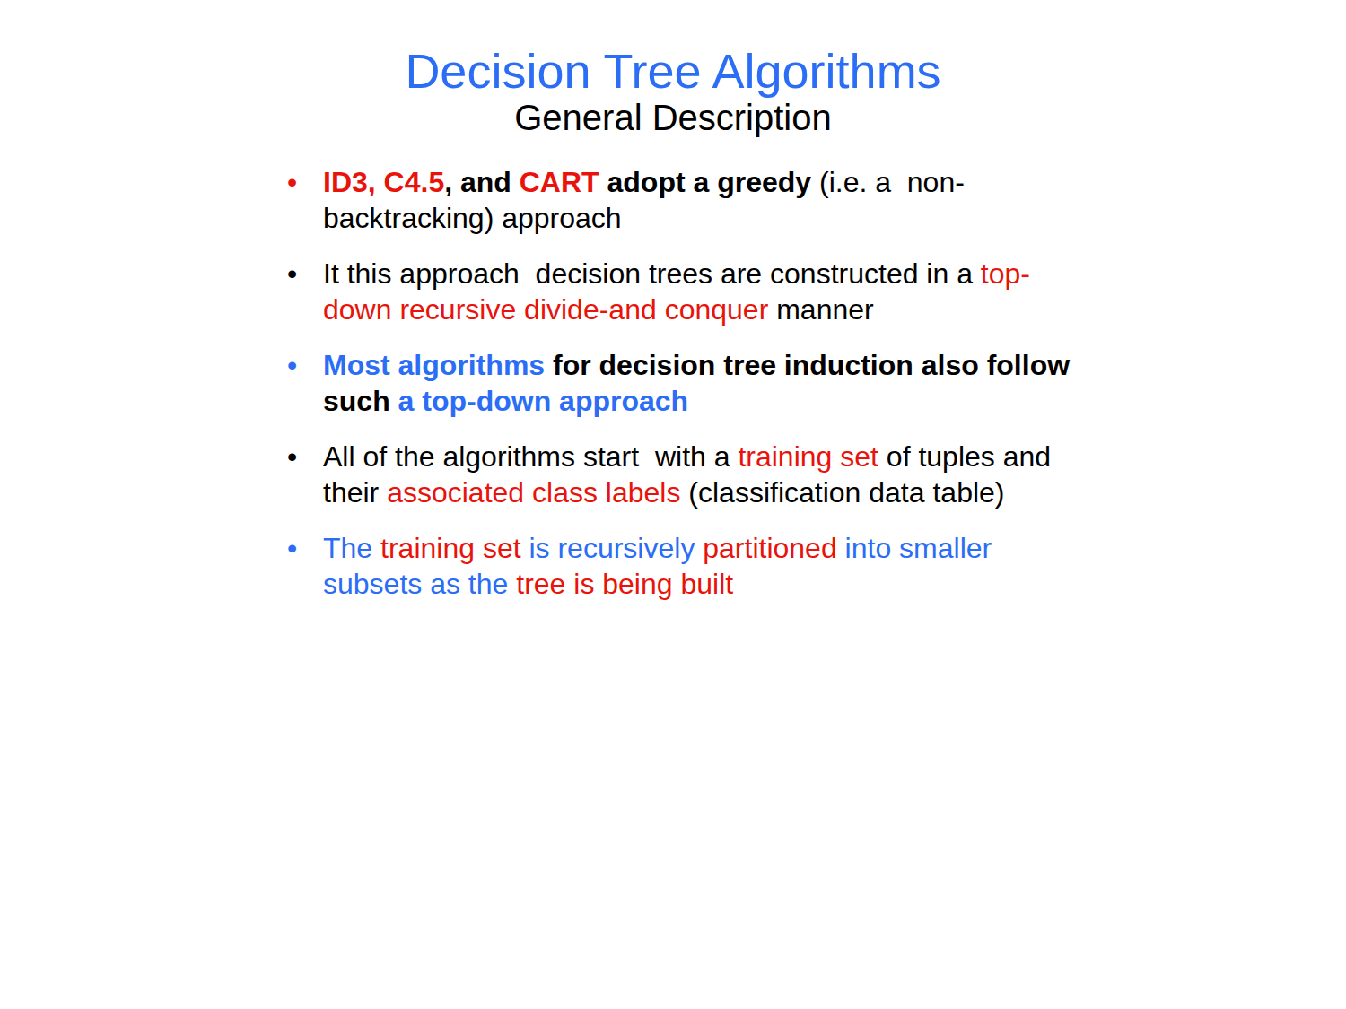Decision Tree Algorithms
General Description
ID3, C4.5, and CART adopt a greedy (i.e. a non-backtracking) approach
It this approach decision trees are constructed in a top-down recursive divide-and conquer manner
Most algorithms for decision tree induction also follow such a top-down approach
All of the algorithms start with a training set of tuples and their associated class labels (classification data table)
The training set is recursively partitioned into smaller subsets as the tree is being built